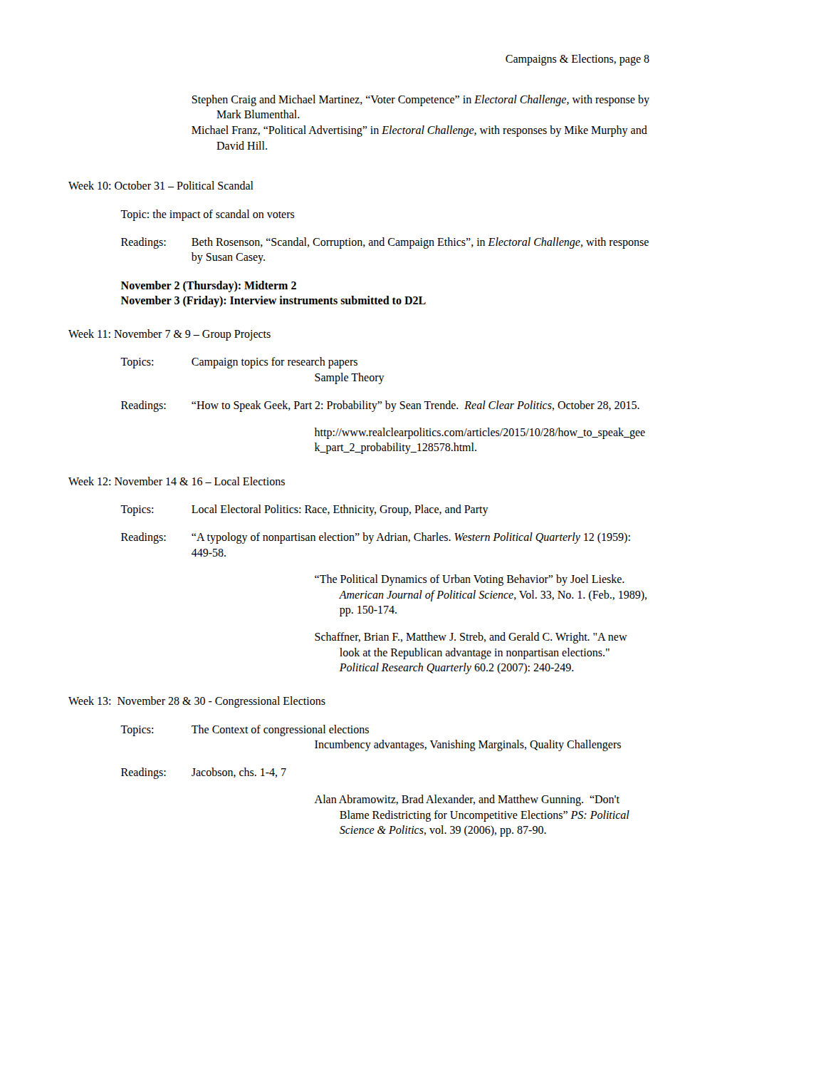Campaigns & Elections, page 8
Stephen Craig and Michael Martinez, “Voter Competence” in Electoral Challenge, with response by Mark Blumenthal.
Michael Franz, “Political Advertising” in Electoral Challenge, with responses by Mike Murphy and David Hill.
Week 10: October 31 – Political Scandal
Topic: the impact of scandal on voters
Readings: Beth Rosenson, “Scandal, Corruption, and Campaign Ethics”, in Electoral Challenge, with response by Susan Casey.
November 2 (Thursday): Midterm 2
November 3 (Friday): Interview instruments submitted to D2L
Week 11: November 7 & 9 – Group Projects
Topics: Campaign topics for research papers
Sample Theory
Readings:“How to Speak Geek, Part 2: Probability” by Sean Trende. Real Clear Politics, October 28, 2015.
http://www.realclearpolitics.com/articles/2015/10/28/how_to_speak_geek_part_2_probability_128578.html.
Week 12: November 14 & 16 – Local Elections
Topics: Local Electoral Politics: Race, Ethnicity, Group, Place, and Party
Readings:“A typology of nonpartisan election” by Adrian, Charles. Western Political Quarterly 12 (1959): 449-58.
“The Political Dynamics of Urban Voting Behavior” by Joel Lieske. American Journal of Political Science, Vol. 33, No. 1. (Feb., 1989), pp. 150-174.
Schaffner, Brian F., Matthew J. Streb, and Gerald C. Wright. "A new look at the Republican advantage in nonpartisan elections." Political Research Quarterly 60.2 (2007): 240-249.
Week 13: November 28 & 30 - Congressional Elections
Topics: The Context of congressional elections
Incumbency advantages, Vanishing Marginals, Quality Challengers
Readings: Jacobson, chs. 1-4, 7
Alan Abramowitz, Brad Alexander, and Matthew Gunning. “Don't Blame Redistricting for Uncompetitive Elections” PS: Political Science & Politics, vol. 39 (2006), pp. 87-90.